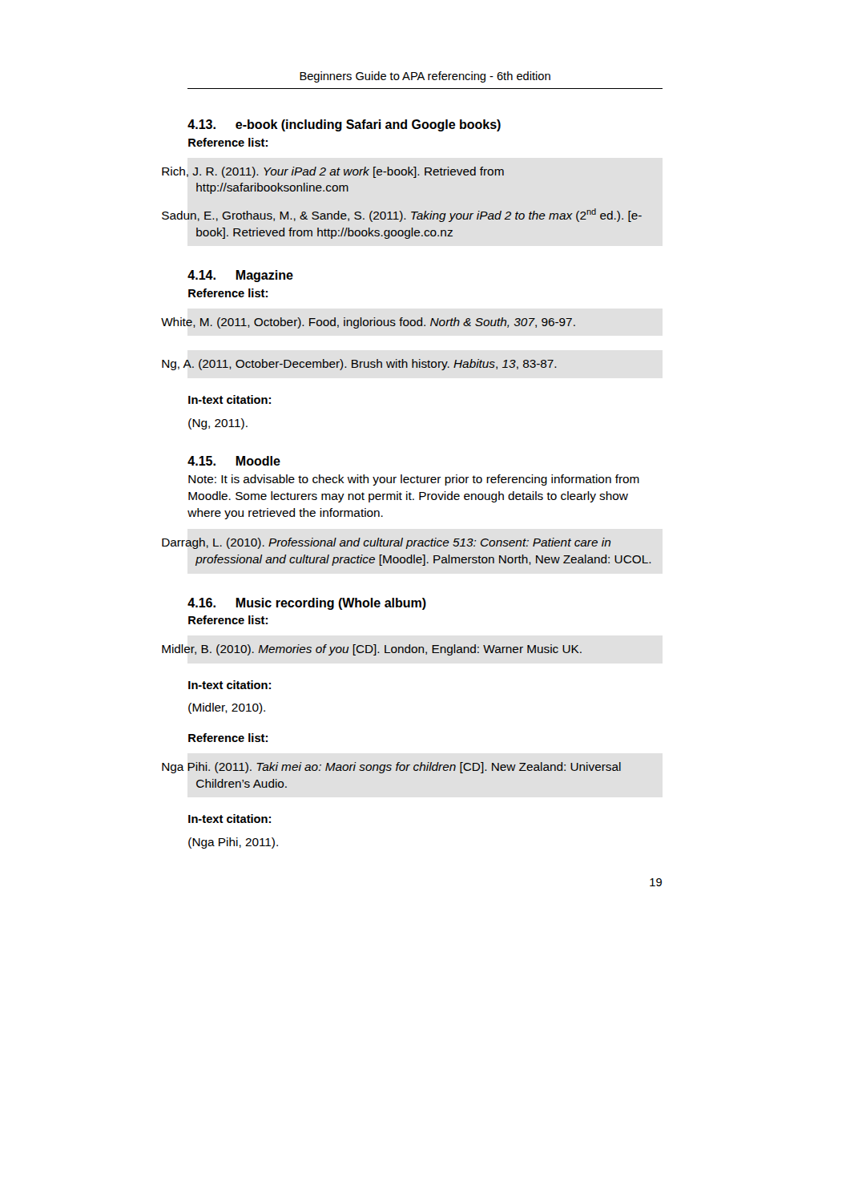Beginners Guide to APA referencing - 6th edition
4.13. e-book (including Safari and Google books)
Reference list:
Rich, J. R. (2011). Your iPad 2 at work [e-book]. Retrieved from http://safaribooksonline.com
Sadun, E., Grothaus, M., & Sande, S. (2011). Taking your iPad 2 to the max (2nd ed.). [e-book]. Retrieved from http://books.google.co.nz
4.14. Magazine
Reference list:
White, M. (2011, October). Food, inglorious food. North & South, 307, 96-97.
Ng, A. (2011, October-December). Brush with history. Habitus, 13, 83-87.
In-text citation:
(Ng, 2011).
4.15. Moodle
Note: It is advisable to check with your lecturer prior to referencing information from Moodle. Some lecturers may not permit it. Provide enough details to clearly show where you retrieved the information.
Darragh, L. (2010). Professional and cultural practice 513: Consent: Patient care in professional and cultural practice [Moodle]. Palmerston North, New Zealand: UCOL.
4.16. Music recording (Whole album)
Reference list:
Midler, B. (2010). Memories of you [CD]. London, England: Warner Music UK.
In-text citation:
(Midler, 2010).
Reference list:
Nga Pihi. (2011). Taki mei ao: Maori songs for children [CD]. New Zealand: Universal Children’s Audio.
In-text citation:
(Nga Pihi, 2011).
19